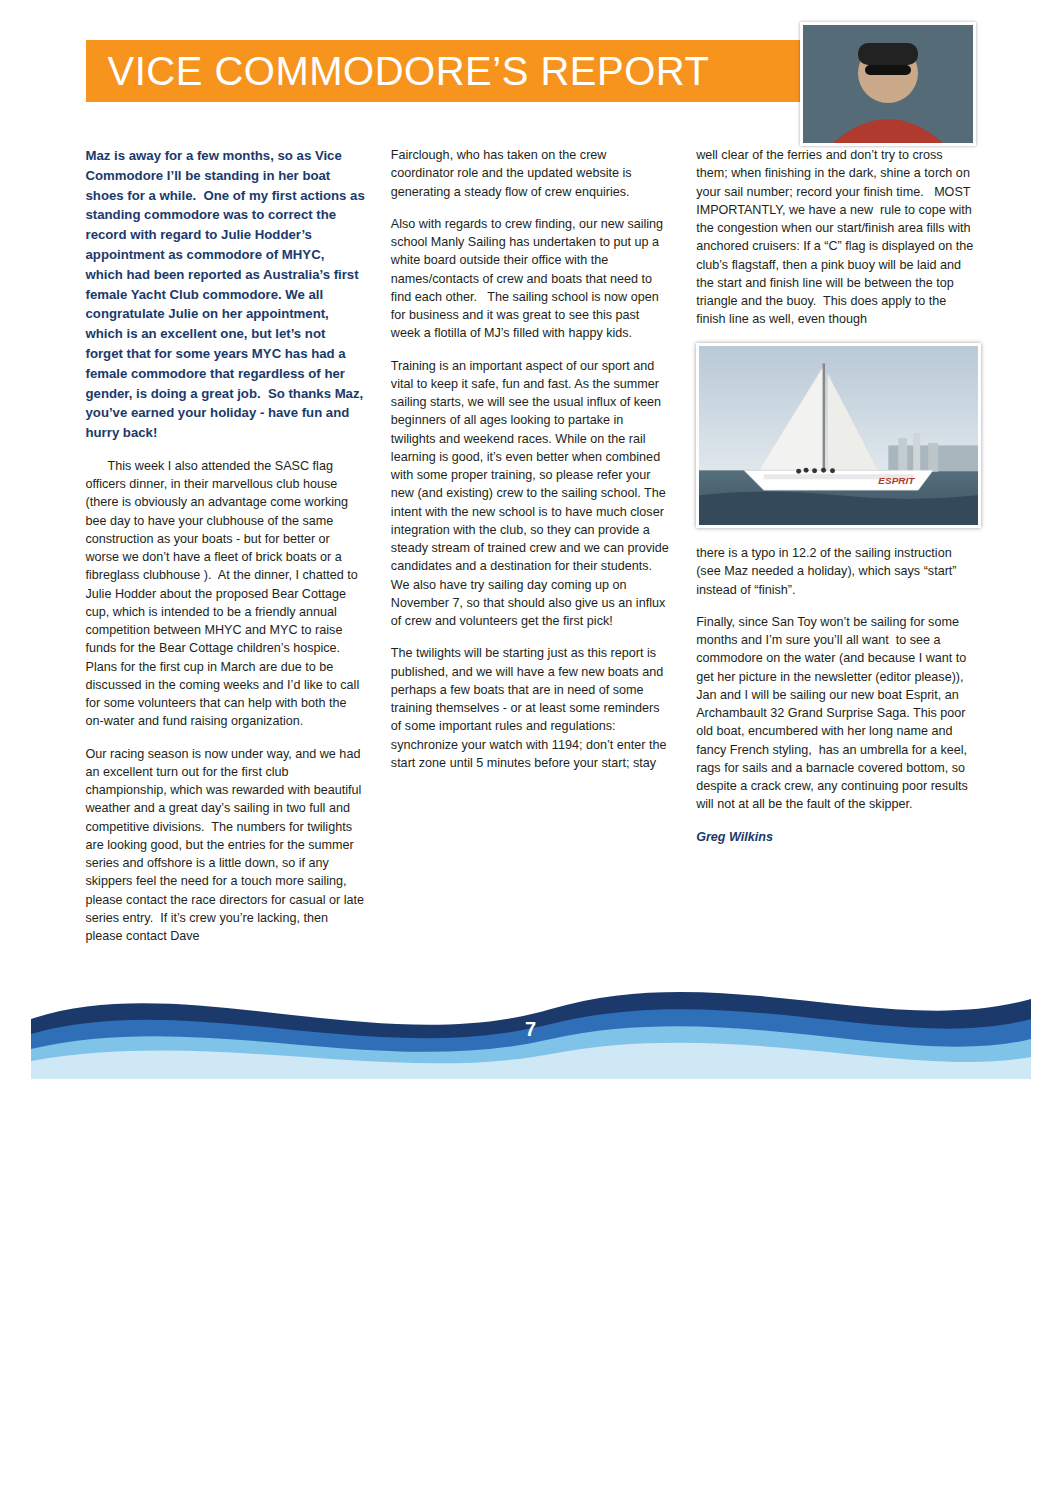VICE COMMODORE’S REPORT
Maz is away for a few months, so as Vice Commodore I’ll be standing in her boat shoes for a while. One of my first actions as standing commodore was to correct the record with regard to Julie Hodder’s appointment as commodore of MHYC, which had been reported as Australia’s first female Yacht Club commodore. We all congratulate Julie on her appointment, which is an excellent one, but let’s not forget that for some years MYC has had a female commodore that regardless of her gender, is doing a great job. So thanks Maz, you’ve earned your holiday - have fun and hurry back!
This week I also attended the SASC flag officers dinner, in their marvellous club house (there is obviously an advantage come working bee day to have your clubhouse of the same construction as your boats - but for better or worse we don’t have a fleet of brick boats or a fibreglass clubhouse ). At the dinner, I chatted to Julie Hodder about the proposed Bear Cottage cup, which is intended to be a friendly annual competition between MHYC and MYC to raise funds for the Bear Cottage children’s hospice. Plans for the first cup in March are due to be discussed in the coming weeks and I’d like to call for some volunteers that can help with both the on-water and fund raising organization.
Our racing season is now under way, and we had an excellent turn out for the first club championship, which was rewarded with beautiful weather and a great day’s sailing in two full and competitive divisions. The numbers for twilights are looking good, but the entries for the summer series and offshore is a little down, so if any skippers feel the need for a touch more sailing, please contact the race directors for casual or late series entry. If it’s crew you’re lacking, then please contact Dave
Fairclough, who has taken on the crew coordinator role and the updated website is generating a steady flow of crew enquiries.
Also with regards to crew finding, our new sailing school Manly Sailing has undertaken to put up a white board outside their office with the names/contacts of crew and boats that need to find each other. The sailing school is now open for business and it was great to see this past week a flotilla of MJ’s filled with happy kids.
Training is an important aspect of our sport and vital to keep it safe, fun and fast. As the summer sailing starts, we will see the usual influx of keen beginners of all ages looking to partake in twilights and weekend races. While on the rail learning is good, it’s even better when combined with some proper training, so please refer your new (and existing) crew to the sailing school. The intent with the new school is to have much closer integration with the club, so they can provide a steady stream of trained crew and we can provide candidates and a destination for their students. We also have try sailing day coming up on November 7, so that should also give us an influx of crew and volunteers get the first pick!
The twilights will be starting just as this report is published, and we will have a few new boats and perhaps a few boats that are in need of some training themselves - or at least some reminders of some important rules and regulations: synchronize your watch with 1194; don’t enter the start zone until 5 minutes before your start; stay
well clear of the ferries and don’t try to cross them; when finishing in the dark, shine a torch on your sail number; record your finish time. MOST IMPORTANTLY, we have a new rule to cope with the congestion when our start/finish area fills with anchored cruisers: If a “C” flag is displayed on the club’s flagstaff, then a pink buoy will be laid and the start and finish line will be between the top triangle and the buoy. This does apply to the finish line as well, even though
there is a typo in 12.2 of the sailing instruction (see Maz needed a holiday), which says “start” instead of “finish”.
Finally, since San Toy won’t be sailing for some months and I’m sure you’ll all want to see a commodore on the water (and because I want to get her picture in the newsletter (editor please)), Jan and I will be sailing our new boat Esprit, an Archambault 32 Grand Surprise Saga. This poor old boat, encumbered with her long name and fancy French styling, has an umbrella for a keel, rags for sails and a barnacle covered bottom, so despite a crack crew, any continuing poor results will not at all be the fault of the skipper.
Greg Wilkins
7